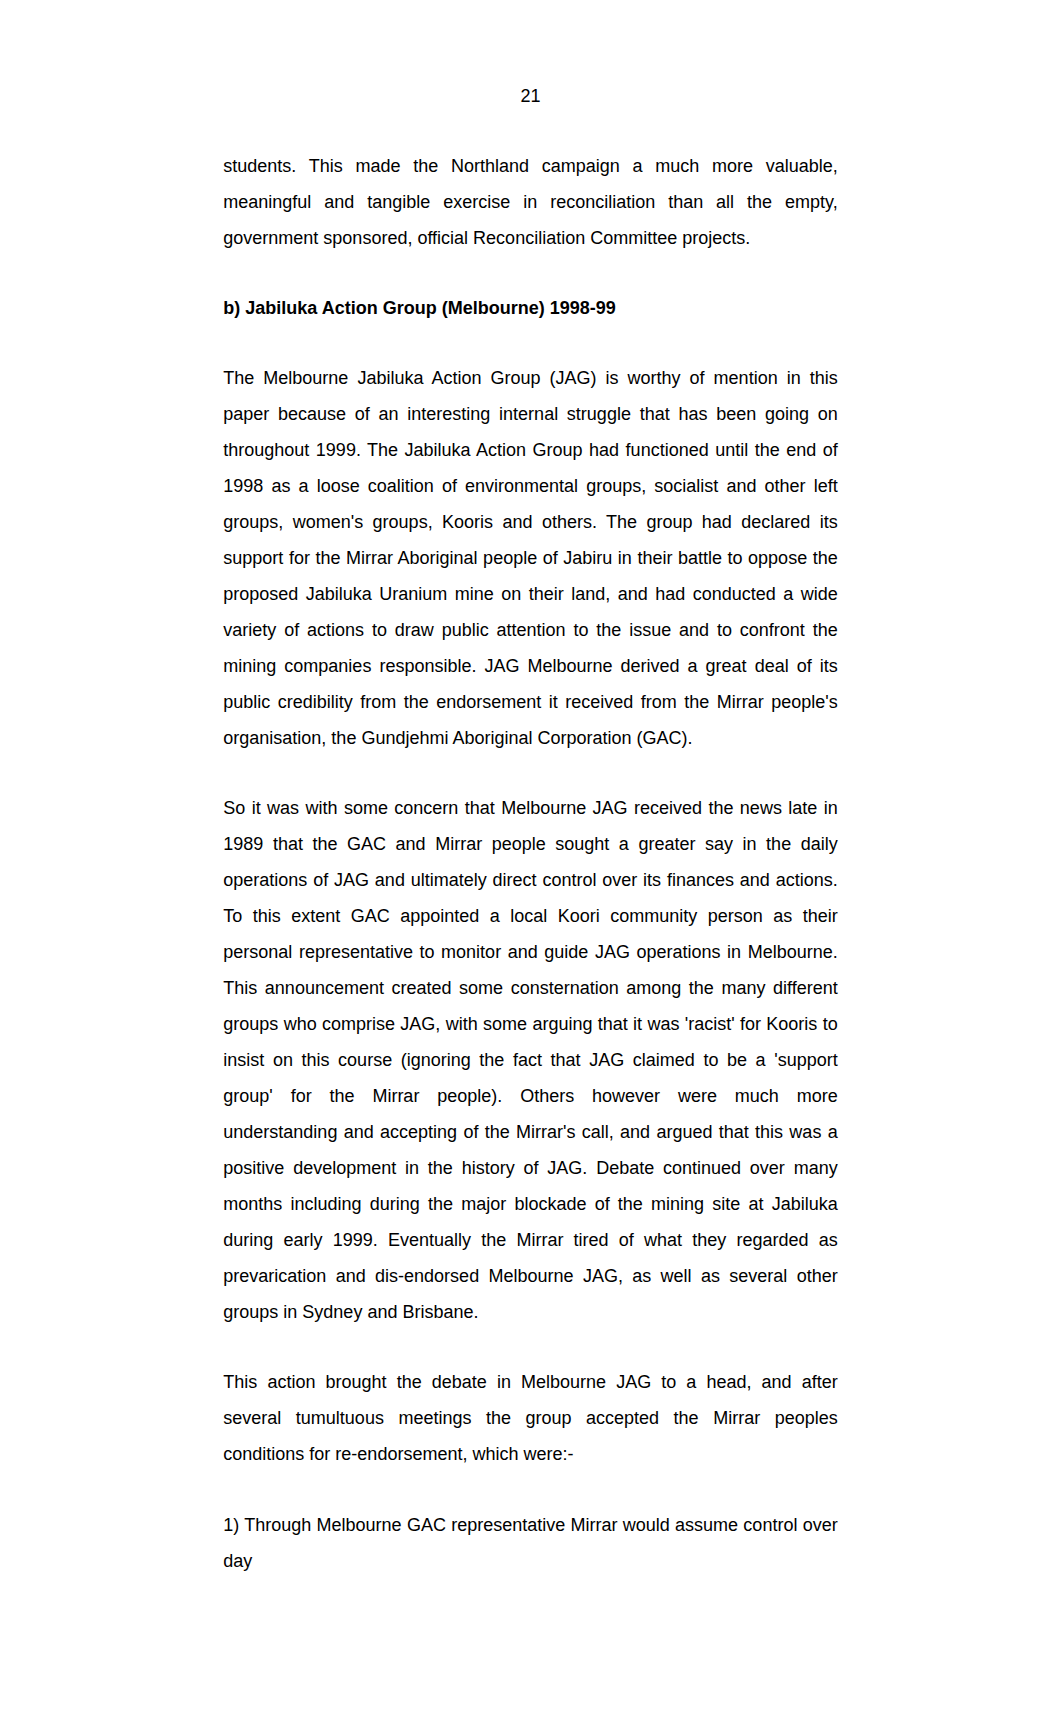21
students. This made the Northland campaign a much more valuable, meaningful and tangible exercise in reconciliation than all the empty, government sponsored, official Reconciliation Committee projects.
b) Jabiluka Action Group (Melbourne) 1998-99
The Melbourne Jabiluka Action Group (JAG) is worthy of mention in this paper because of an interesting internal struggle that has been going on throughout 1999. The Jabiluka Action Group had functioned until the end of 1998 as a loose coalition of environmental groups, socialist and other left groups, women's groups, Kooris and others. The group had declared its support for the Mirrar Aboriginal people of Jabiru in their battle to oppose the proposed Jabiluka Uranium mine on their land, and had conducted a wide variety of actions to draw public attention to the issue and to confront the mining companies responsible. JAG Melbourne derived a great deal of its public credibility from the endorsement it received from the Mirrar people's organisation, the Gundjehmi Aboriginal Corporation (GAC).
So it was with some concern that Melbourne JAG received the news late in 1989 that the GAC and Mirrar people sought a greater say in the daily operations of JAG and ultimately direct control over its finances and actions. To this extent GAC appointed a local Koori community person as their personal representative to monitor and guide JAG operations in Melbourne. This announcement created some consternation among the many different groups who comprise JAG, with some arguing that it was 'racist' for Kooris to insist on this course (ignoring the fact that JAG claimed to be a 'support group' for the Mirrar people). Others however were much more understanding and accepting of the Mirrar's call, and argued that this was a positive development in the history of JAG. Debate continued over many months including during the major blockade of the mining site at Jabiluka during early 1999. Eventually the Mirrar tired of what they regarded as prevarication and dis-endorsed Melbourne JAG, as well as several other groups in Sydney and Brisbane.
This action brought the debate in Melbourne JAG to a head, and after several tumultuous meetings the group accepted the Mirrar peoples conditions for re-endorsement, which were:-
1) Through Melbourne GAC representative Mirrar would assume control over day